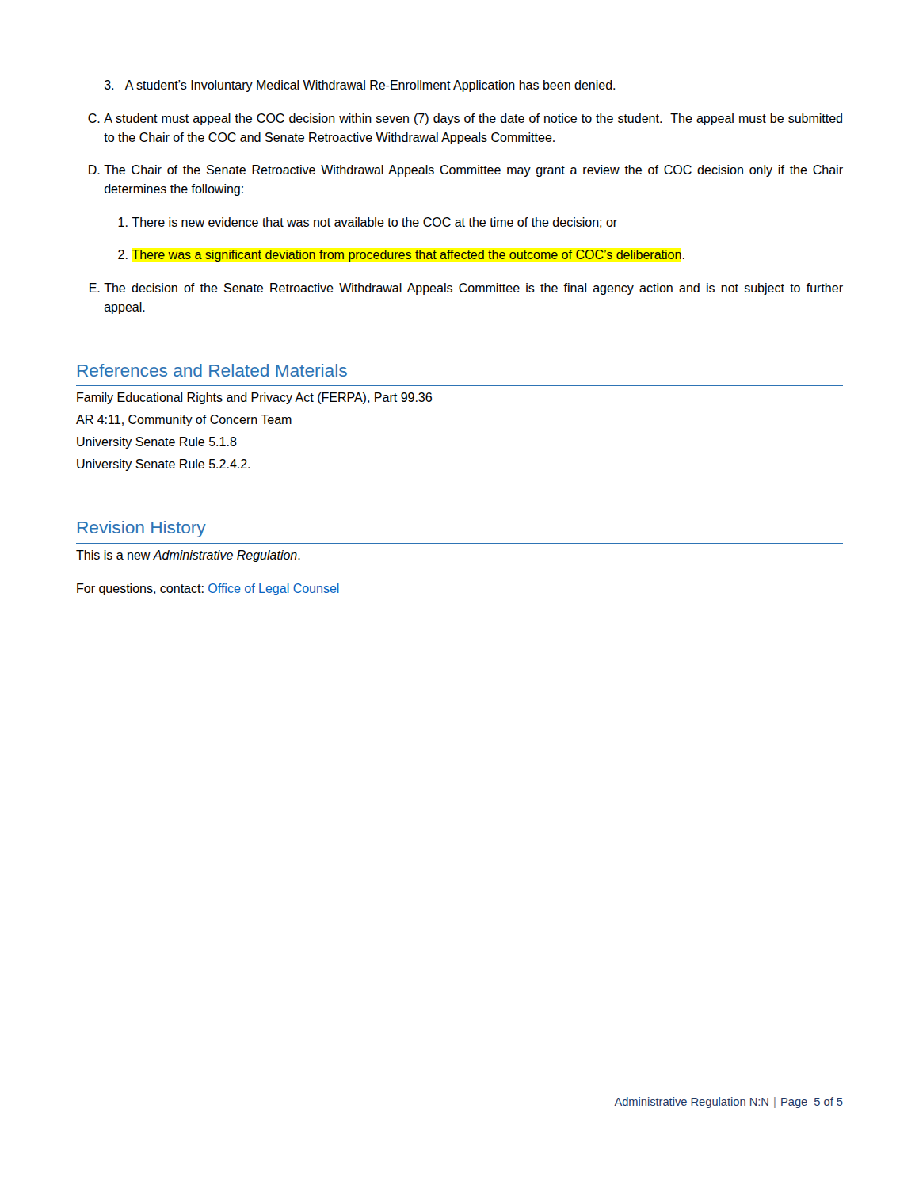3. A student’s Involuntary Medical Withdrawal Re-Enrollment Application has been denied.
A student must appeal the COC decision within seven (7) days of the date of notice to the student. The appeal must be submitted to the Chair of the COC and Senate Retroactive Withdrawal Appeals Committee.
The Chair of the Senate Retroactive Withdrawal Appeals Committee may grant a review the of COC decision only if the Chair determines the following:
There is new evidence that was not available to the COC at the time of the decision; or
There was a significant deviation from procedures that affected the outcome of COC’s deliberation.
The decision of the Senate Retroactive Withdrawal Appeals Committee is the final agency action and is not subject to further appeal.
References and Related Materials
Family Educational Rights and Privacy Act (FERPA), Part 99.36
AR 4:11, Community of Concern Team
University Senate Rule 5.1.8
University Senate Rule 5.2.4.2.
Revision History
This is a new Administrative Regulation.
For questions, contact: Office of Legal Counsel
Administrative Regulation N:N|Page 5 of 5